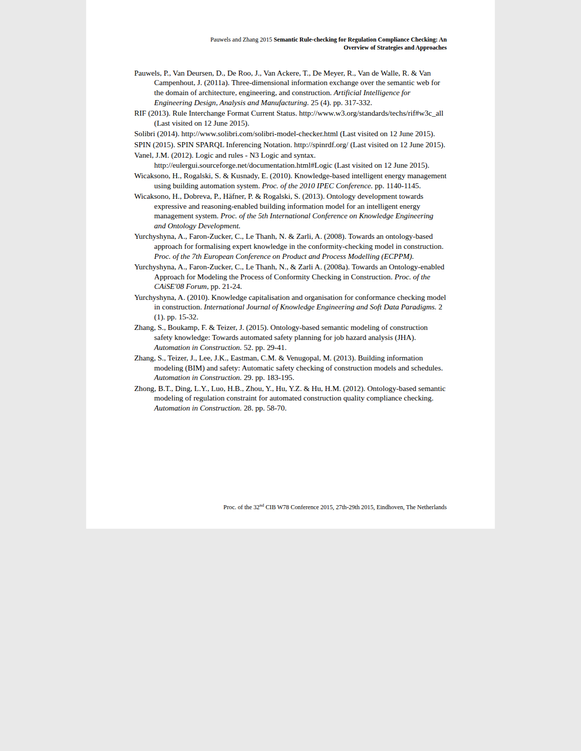Pauwels and Zhang 2015 Semantic Rule-checking for Regulation Compliance Checking: An Overview of Strategies and Approaches
Pauwels, P., Van Deursen, D., De Roo, J., Van Ackere, T., De Meyer, R., Van de Walle, R. & Van Campenhout, J. (2011a). Three-dimensional information exchange over the semantic web for the domain of architecture, engineering, and construction. Artificial Intelligence for Engineering Design, Analysis and Manufacturing. 25 (4). pp. 317-332.
RIF (2013). Rule Interchange Format Current Status. http://www.w3.org/standards/techs/rif#w3c_all (Last visited on 12 June 2015).
Solibri (2014). http://www.solibri.com/solibri-model-checker.html (Last visited on 12 June 2015).
SPIN (2015). SPIN SPARQL Inferencing Notation. http://spinrdf.org/ (Last visited on 12 June 2015).
Vanel, J.M. (2012). Logic and rules - N3 Logic and syntax. http://eulergui.sourceforge.net/documentation.html#Logic (Last visited on 12 June 2015).
Wicaksono, H., Rogalski, S. & Kusnady, E. (2010). Knowledge-based intelligent energy management using building automation system. Proc. of the 2010 IPEC Conference. pp. 1140-1145.
Wicaksono, H., Dobreva, P., Häfner, P. & Rogalski, S. (2013). Ontology development towards expressive and reasoning-enabled building information model for an intelligent energy management system. Proc. of the 5th International Conference on Knowledge Engineering and Ontology Development.
Yurchyshyna, A., Faron-Zucker, C., Le Thanh, N. & Zarli, A. (2008). Towards an ontology-based approach for formalising expert knowledge in the conformity-checking model in construction. Proc. of the 7th European Conference on Product and Process Modelling (ECPPM).
Yurchyshyna, A., Faron-Zucker, C., Le Thanh, N., & Zarli A. (2008a). Towards an Ontology-enabled Approach for Modeling the Process of Conformity Checking in Construction. Proc. of the CAiSE'08 Forum, pp. 21-24.
Yurchyshyna, A. (2010). Knowledge capitalisation and organisation for conformance checking model in construction. International Journal of Knowledge Engineering and Soft Data Paradigms. 2 (1). pp. 15-32.
Zhang, S., Boukamp, F. & Teizer, J. (2015). Ontology-based semantic modeling of construction safety knowledge: Towards automated safety planning for job hazard analysis (JHA). Automation in Construction. 52. pp. 29-41.
Zhang, S., Teizer, J., Lee, J.K., Eastman, C.M. & Venugopal, M. (2013). Building information modeling (BIM) and safety: Automatic safety checking of construction models and schedules. Automation in Construction. 29. pp. 183-195.
Zhong, B.T., Ding, L.Y., Luo, H.B., Zhou, Y., Hu, Y.Z. & Hu, H.M. (2012). Ontology-based semantic modeling of regulation constraint for automated construction quality compliance checking. Automation in Construction. 28. pp. 58-70.
Proc. of the 32nd CIB W78 Conference 2015, 27th-29th 2015, Eindhoven, The Netherlands